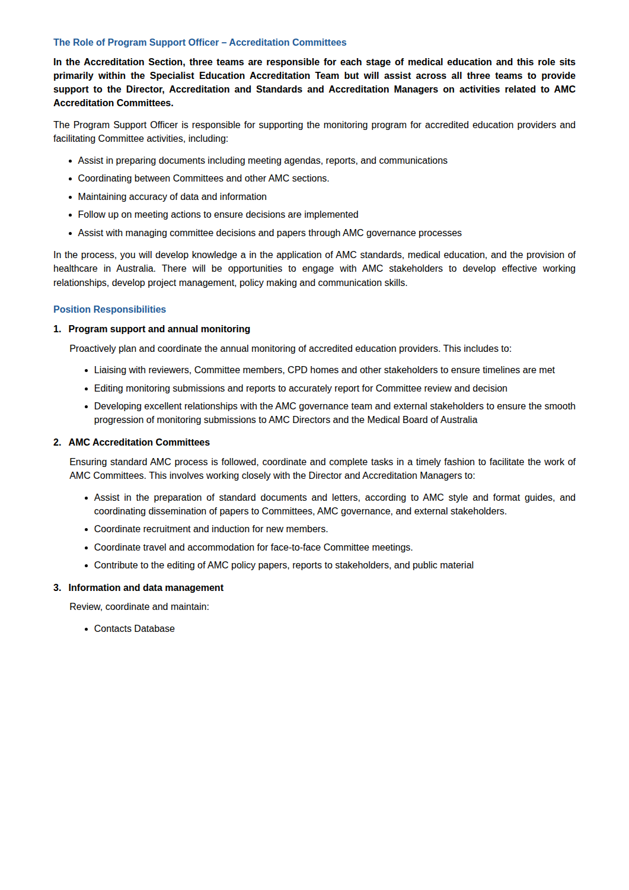The Role of Program Support Officer – Accreditation Committees
In the Accreditation Section, three teams are responsible for each stage of medical education and this role sits primarily within the Specialist Education Accreditation Team but will assist across all three teams to provide support to the Director, Accreditation and Standards and Accreditation Managers on activities related to AMC Accreditation Committees.
The Program Support Officer is responsible for supporting the monitoring program for accredited education providers and facilitating Committee activities, including:
Assist in preparing documents including meeting agendas, reports, and communications
Coordinating between Committees and other AMC sections.
Maintaining accuracy of data and information
Follow up on meeting actions to ensure decisions are implemented
Assist with managing committee decisions and papers through AMC governance processes
In the process, you will develop knowledge a in the application of AMC standards, medical education, and the provision of healthcare in Australia. There will be opportunities to engage with AMC stakeholders to develop effective working relationships, develop project management, policy making and communication skills.
Position Responsibilities
Program support and annual monitoring
Proactively plan and coordinate the annual monitoring of accredited education providers. This includes to:
Liaising with reviewers, Committee members, CPD homes and other stakeholders to ensure timelines are met
Editing monitoring submissions and reports to accurately report for Committee review and decision
Developing excellent relationships with the AMC governance team and external stakeholders to ensure the smooth progression of monitoring submissions to AMC Directors and the Medical Board of Australia
AMC Accreditation Committees
Ensuring standard AMC process is followed, coordinate and complete tasks in a timely fashion to facilitate the work of AMC Committees. This involves working closely with the Director and Accreditation Managers to:
Assist in the preparation of standard documents and letters, according to AMC style and format guides, and coordinating dissemination of papers to Committees, AMC governance, and external stakeholders.
Coordinate recruitment and induction for new members.
Coordinate travel and accommodation for face-to-face Committee meetings.
Contribute to the editing of AMC policy papers, reports to stakeholders, and public material
Information and data management
Review, coordinate and maintain:
Contacts Database